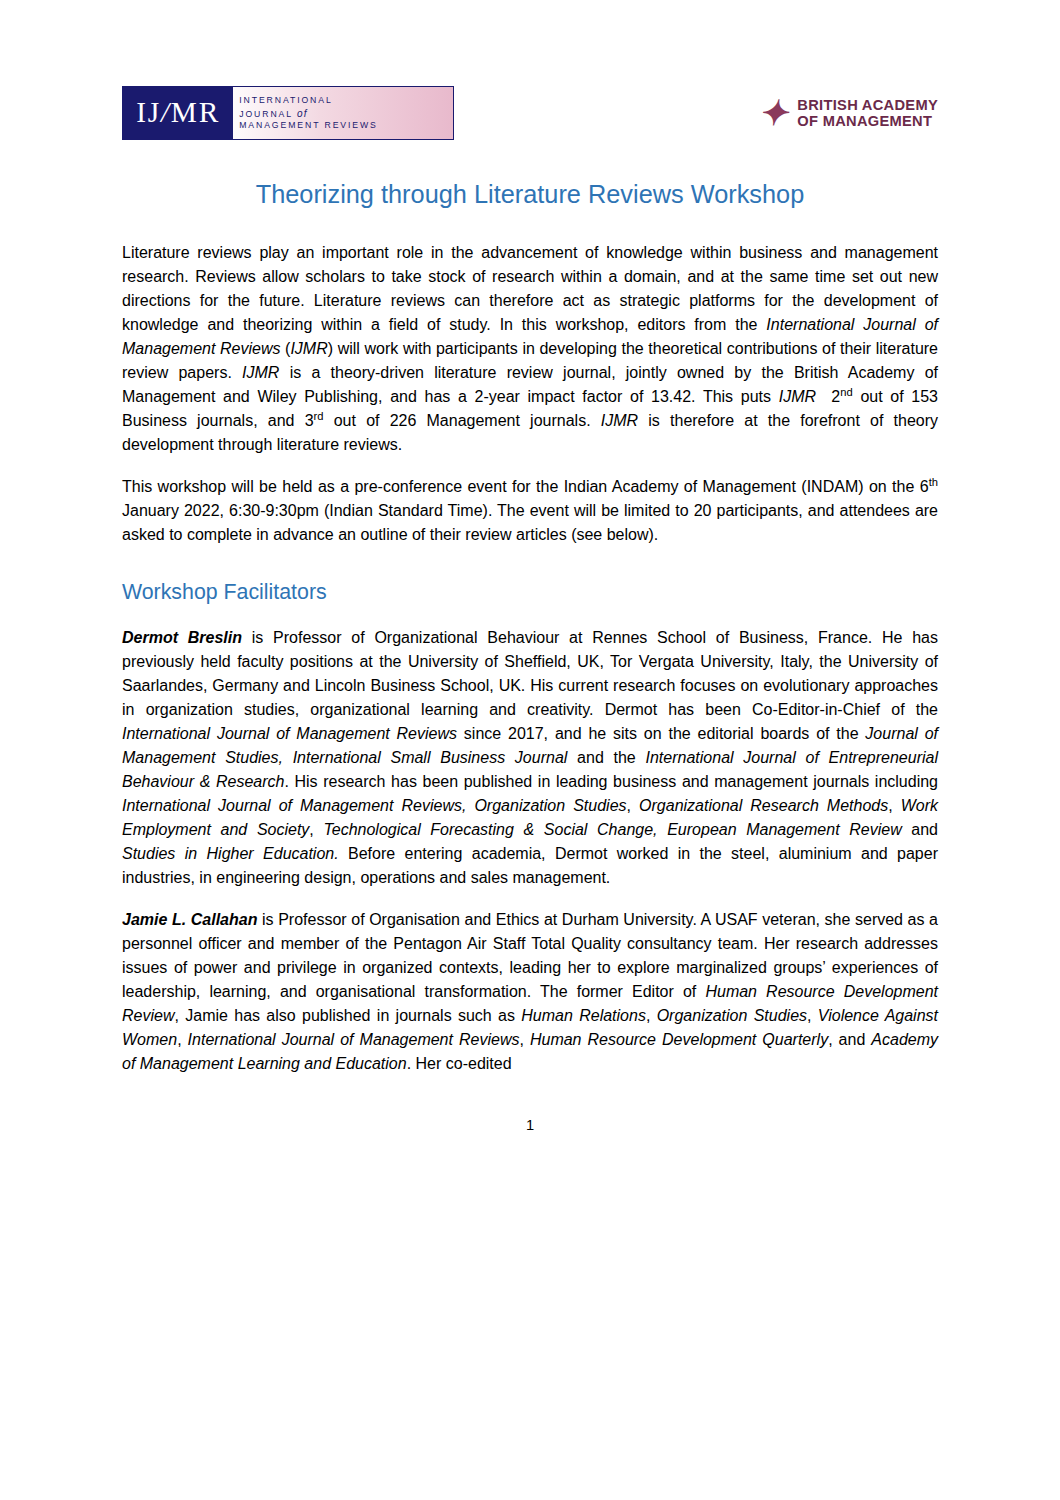IJ/MR
INTERNATIONAL JOURNAL of MANAGEMENT REVIEWS
✦ British Academy of Management
Theorizing through Literature Reviews Workshop
Literature reviews play an important role in the advancement of knowledge within business and management research. Reviews allow scholars to take stock of research within a domain, and at the same time set out new directions for the future. Literature reviews can therefore act as strategic platforms for the development of knowledge and theorizing within a field of study. In this workshop, editors from the International Journal of Management Reviews (IJMR) will work with participants in developing the theoretical contributions of their literature review papers. IJMR is a theory-driven literature review journal, jointly owned by the British Academy of Management and Wiley Publishing, and has a 2-year impact factor of 13.42. This puts IJMR 2nd out of 153 Business journals, and 3rd out of 226 Management journals. IJMR is therefore at the forefront of theory development through literature reviews.
This workshop will be held as a pre-conference event for the Indian Academy of Management (INDAM) on the 6th January 2022, 6:30-9:30pm (Indian Standard Time). The event will be limited to 20 participants, and attendees are asked to complete in advance an outline of their review articles (see below).
Workshop Facilitators
Dermot Breslin is Professor of Organizational Behaviour at Rennes School of Business, France. He has previously held faculty positions at the University of Sheffield, UK, Tor Vergata University, Italy, the University of Saarlandes, Germany and Lincoln Business School, UK. His current research focuses on evolutionary approaches in organization studies, organizational learning and creativity. Dermot has been Co-Editor-in-Chief of the International Journal of Management Reviews since 2017, and he sits on the editorial boards of the Journal of Management Studies, International Small Business Journal and the International Journal of Entrepreneurial Behaviour & Research. His research has been published in leading business and management journals including International Journal of Management Reviews, Organization Studies, Organizational Research Methods, Work Employment and Society, Technological Forecasting & Social Change, European Management Review and Studies in Higher Education. Before entering academia, Dermot worked in the steel, aluminium and paper industries, in engineering design, operations and sales management.
Jamie L. Callahan is Professor of Organisation and Ethics at Durham University. A USAF veteran, she served as a personnel officer and member of the Pentagon Air Staff Total Quality consultancy team. Her research addresses issues of power and privilege in organized contexts, leading her to explore marginalized groups’ experiences of leadership, learning, and organisational transformation. The former Editor of Human Resource Development Review, Jamie has also published in journals such as Human Relations, Organization Studies, Violence Against Women, International Journal of Management Reviews, Human Resource Development Quarterly, and Academy of Management Learning and Education. Her co-edited
1